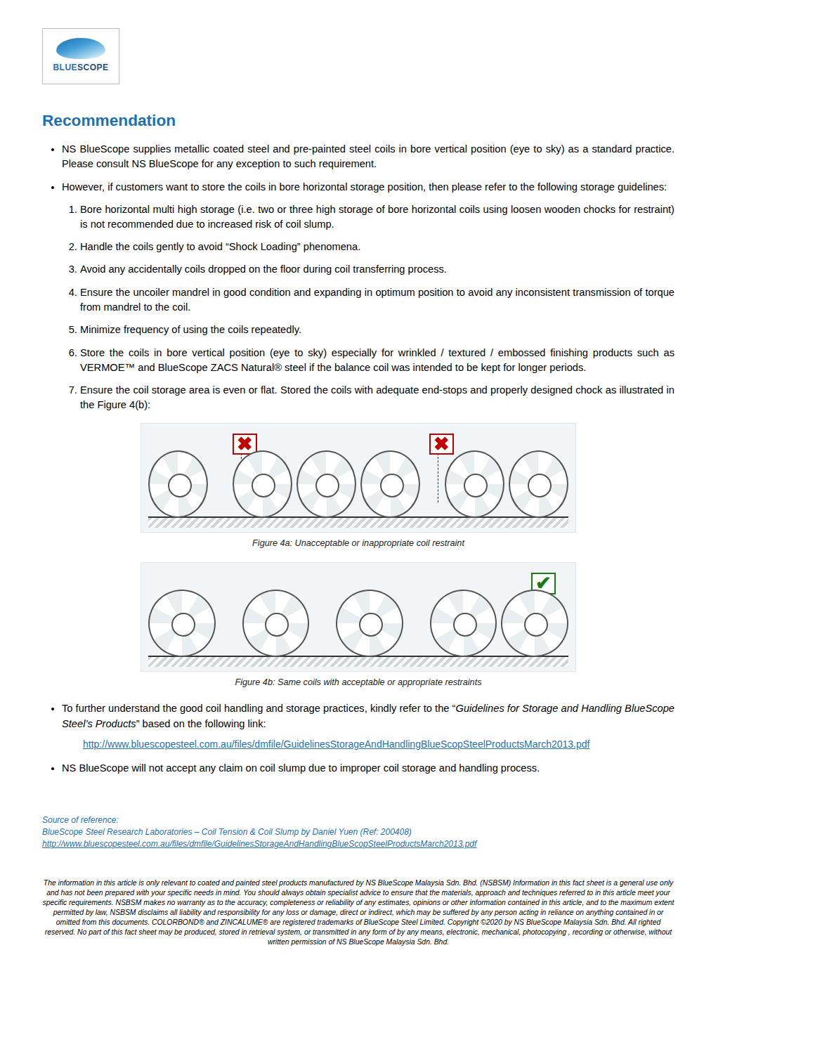BLUESCOPE
Recommendation
NS BlueScope supplies metallic coated steel and pre-painted steel coils in bore vertical position (eye to sky) as a standard practice. Please consult NS BlueScope for any exception to such requirement.
However, if customers want to store the coils in bore horizontal storage position, then please refer to the following storage guidelines:
Bore horizontal multi high storage (i.e. two or three high storage of bore horizontal coils using loosen wooden chocks for restraint) is not recommended due to increased risk of coil slump.
Handle the coils gently to avoid “Shock Loading” phenomena.
Avoid any accidentally coils dropped on the floor during coil transferring process.
Ensure the uncoiler mandrel in good condition and expanding in optimum position to avoid any inconsistent transmission of torque from mandrel to the coil.
Minimize frequency of using the coils repeatedly.
Store the coils in bore vertical position (eye to sky) especially for wrinkled / textured / embossed finishing products such as VERMOE™ and BlueScope ZACS Natural® steel if the balance coil was intended to be kept for longer periods.
Ensure the coil storage area is even or flat. Stored the coils with adequate end-stops and properly designed chock as illustrated in the Figure 4(b):
✖ ✖
Figure 4a: Unacceptable or inappropriate coil restraint
✔
Figure 4b: Same coils with acceptable or appropriate restraints
To further understand the good coil handling and storage practices, kindly refer to the “Guidelines for Storage and Handling BlueScope Steel’s Products” based on the following link:
http://www.bluescopesteel.com.au/files/dmfile/GuidelinesStorageAndHandlingBlueScopSteelProductsMarch2013.pdf
NS BlueScope will not accept any claim on coil slump due to improper coil storage and handling process.
Source of reference:
BlueScope Steel Research Laboratories – Coil Tension & Coil Slump by Daniel Yuen (Ref: 200408)
http://www.bluescopesteel.com.au/files/dmfile/GuidelinesStorageAndHandlingBlueScopSteelProductsMarch2013.pdf
The information in this article is only relevant to coated and painted steel products manufactured by NS BlueScope Malaysia Sdn. Bhd. (NSBSM) Information in this fact sheet is a general use only and has not been prepared with your specific needs in mind. You should always obtain specialist advice to ensure that the materials, approach and techniques referred to in this article meet your specific requirements. NSBSM makes no warranty as to the accuracy, completeness or reliability of any estimates, opinions or other information contained in this article, and to the maximum extent permitted by law, NSBSM disclaims all liability and responsibility for any loss or damage, direct or indirect, which may be suffered by any person acting in reliance on anything contained in or omitted from this documents. COLORBOND® and ZINCALUME® are registered trademarks of BlueScope Steel Limited. Copyright ©2020 by NS BlueScope Malaysia Sdn. Bhd. All righted reserved. No part of this fact sheet may be produced, stored in retrieval system, or transmitted in any form of by any means, electronic, mechanical, photocopying , recording or otherwise, without written permission of NS BlueScope Malaysia Sdn. Bhd.